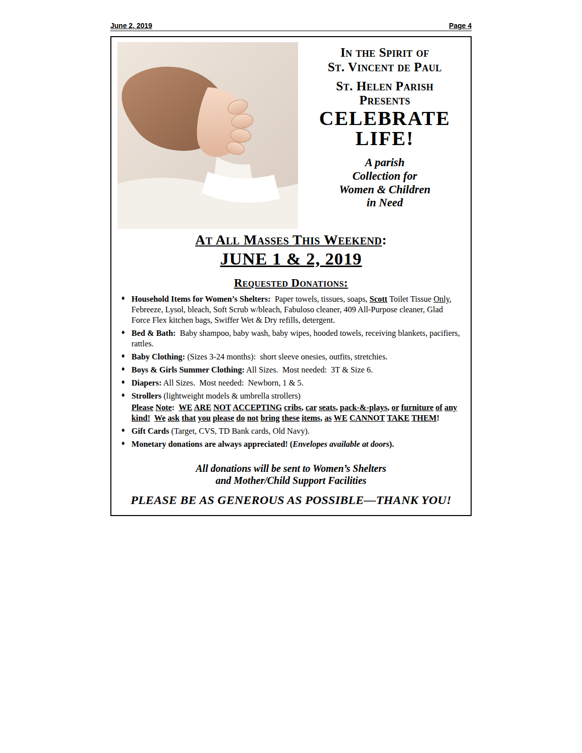June 2, 2019 Page 4
In the Spirit of
St. Vincent de Paul
St. Helen Parish
Presents
CELEBRATE
LIFE!
A parish
Collection for
Women & Children
in Need
At All Masses This Weekend:
JUNE 1 & 2, 2019
Requested Donations:
Household Items for Women’s Shelters: Paper towels, tissues, soaps, Scott Toilet Tissue Only, Febreeze, Lysol, bleach, Soft Scrub w/bleach, Fabuloso cleaner, 409 All-Purpose cleaner, Glad Force Flex kitchen bags, Swiffer Wet & Dry refills, detergent.
Bed & Bath: Baby shampoo, baby wash, baby wipes, hooded towels, receiving blankets, pacifiers, rattles.
Baby Clothing: (Sizes 3-24 months): short sleeve onesies, outfits, stretchies.
Boys & Girls Summer Clothing: All Sizes. Most needed: 3T & Size 6.
Diapers: All Sizes. Most needed: Newborn, 1 & 5.
Strollers (lightweight models & umbrella strollers) Please Note: WE ARE NOT ACCEPTING cribs, car seats, pack-&-plays, or furniture of any kind! We ask that you please do not bring these items, as WE CANNOT TAKE THEM!
Gift Cards (Target, CVS, TD Bank cards, Old Navy).
Monetary donations are always appreciated! (Envelopes available at doors).
All donations will be sent to Women’s Shelters
and Mother/Child Support Facilities
PLEASE BE AS GENEROUS AS POSSIBLE—THANK YOU!